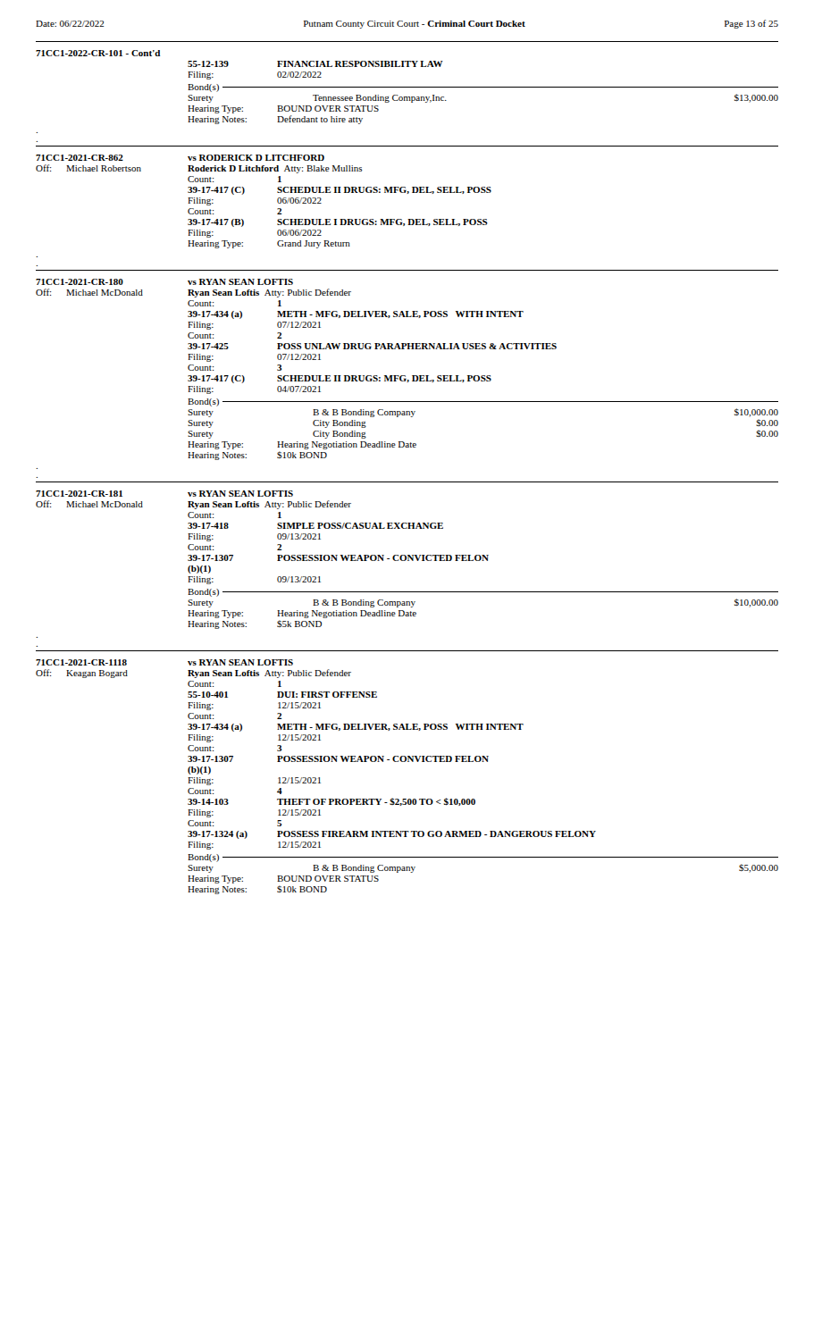Date: 06/22/2022
Putnam County Circuit Court - Criminal Court Docket
Page 13 of 25
71CC1-2022-CR-101 - Cont'd
55-12-139
FINANCIAL RESPONSIBILITY LAW
Filing:
02/02/2022
Bond(s)
Surety
Tennessee Bonding Company,Inc.
$13,000.00
Hearing Type:
BOUND OVER STATUS
Hearing Notes:
Defendant to hire atty
71CC1-2021-CR-862
vs RODERICK D LITCHFORD
Off:
Michael Robertson
Roderick D Litchford Atty: Blake Mullins
Count:
1
39-17-417 (C)
SCHEDULE II DRUGS: MFG, DEL, SELL, POSS
Filing:
06/06/2022
Count:
2
39-17-417 (B)
SCHEDULE I DRUGS: MFG, DEL, SELL, POSS
Filing:
06/06/2022
Hearing Type:
Grand Jury Return
71CC1-2021-CR-180
vs RYAN SEAN LOFTIS
Off:
Michael McDonald
Ryan Sean Loftis Atty: Public Defender
Count:
1
39-17-434 (a)
METH - MFG, DELIVER, SALE, POSS WITH INTENT
Filing:
07/12/2021
Count:
2
39-17-425
POSS UNLAW DRUG PARAPHERNALIA USES & ACTIVITIES
Filing:
07/12/2021
Count:
3
39-17-417 (C)
SCHEDULE II DRUGS: MFG, DEL, SELL, POSS
Filing:
04/07/2021
Bond(s)
Surety
B & B Bonding Company
$10,000.00
Surety
City Bonding
$0.00
Surety
City Bonding
$0.00
Hearing Type:
Hearing Negotiation Deadline Date
Hearing Notes:
$10k BOND
71CC1-2021-CR-181
vs RYAN SEAN LOFTIS
Off:
Michael McDonald
Ryan Sean Loftis Atty: Public Defender
Count:
1
39-17-418
SIMPLE POSS/CASUAL EXCHANGE
Filing:
09/13/2021
Count:
2
39-17-1307
(b)(1)
POSSESSION WEAPON - CONVICTED FELON
Filing:
09/13/2021
Bond(s)
Surety
B & B Bonding Company
$10,000.00
Hearing Type:
Hearing Negotiation Deadline Date
Hearing Notes:
$5k BOND
71CC1-2021-CR-1118
vs RYAN SEAN LOFTIS
Off:
Keagan Bogard
Ryan Sean Loftis Atty: Public Defender
Count:
1
55-10-401
DUI: FIRST OFFENSE
Filing:
12/15/2021
Count:
2
39-17-434 (a)
METH - MFG, DELIVER, SALE, POSS WITH INTENT
Filing:
12/15/2021
Count:
3
39-17-1307
(b)(1)
POSSESSION WEAPON - CONVICTED FELON
Filing:
12/15/2021
Count:
4
39-14-103
THEFT OF PROPERTY - $2,500 TO < $10,000
Filing:
12/15/2021
Count:
5
39-17-1324 (a)
POSSESS FIREARM INTENT TO GO ARMED - DANGEROUS FELONY
Filing:
12/15/2021
Bond(s)
Surety
B & B Bonding Company
$5,000.00
Hearing Type:
BOUND OVER STATUS
Hearing Notes:
$10k BOND